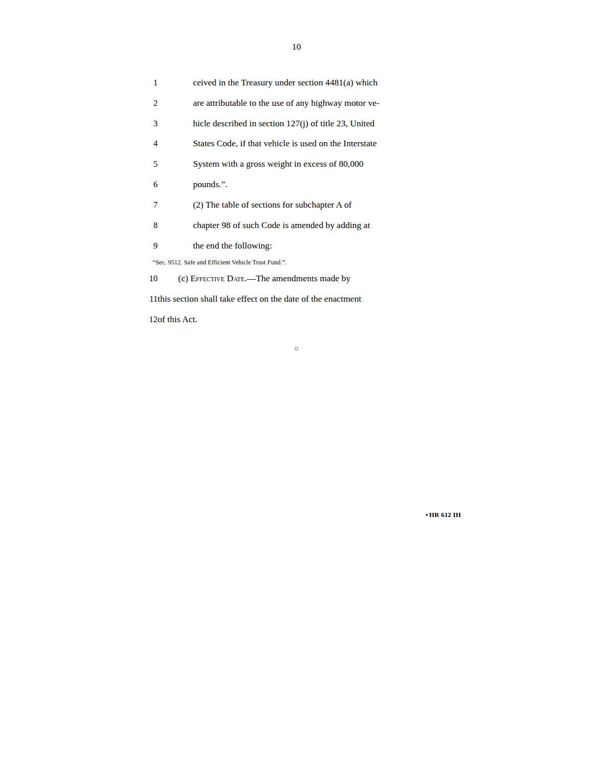10
| 1 | ceived in the Treasury under section 4481(a) which |
| 2 | are attributable to the use of any highway motor ve- |
| 3 | hicle described in section 127(j) of title 23, United |
| 4 | States Code, if that vehicle is used on the Interstate |
| 5 | System with a gross weight in excess of 80,000 |
| 6 | pounds.”. |
| 7 | (2) The table of sections for subchapter A of |
| 8 | chapter 98 of such Code is amended by adding at |
| 9 | the end the following: |
“Sec. 9512. Safe and Efficient Vehicle Trust Fund.”.
| 10 | (c) Effective Date. —The amendments made by |
| 11 | this section shall take effect on the date of the enactment |
| 12 | of this Act. |
○
•HR 612 IH